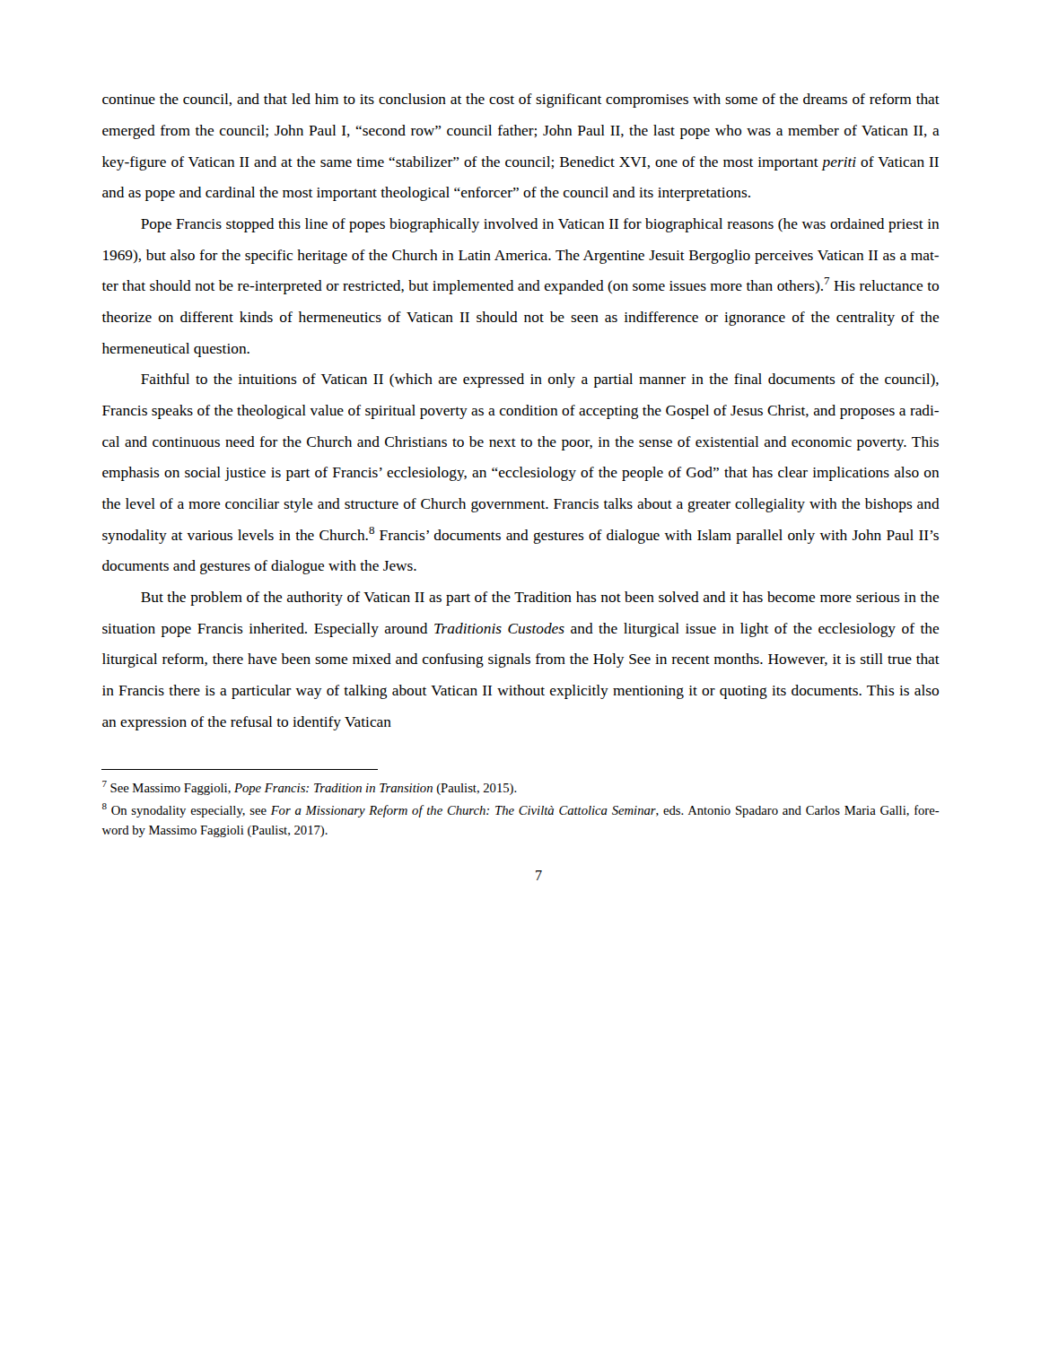continue the council, and that led him to its conclusion at the cost of significant compromises with some of the dreams of reform that emerged from the council; John Paul I, “second row” council father; John Paul II, the last pope who was a member of Vatican II, a key-figure of Vatican II and at the same time “stabilizer” of the council; Benedict XVI, one of the most important periti of Vatican II and as pope and cardinal the most important theological “enforcer” of the council and its interpretations.
Pope Francis stopped this line of popes biographically involved in Vatican II for biographical reasons (he was ordained priest in 1969), but also for the specific heritage of the Church in Latin America. The Argentine Jesuit Bergoglio perceives Vatican II as a matter that should not be re-interpreted or restricted, but implemented and expanded (on some issues more than others).7 His reluctance to theorize on different kinds of hermeneutics of Vatican II should not be seen as indifference or ignorance of the centrality of the hermeneutical question.
Faithful to the intuitions of Vatican II (which are expressed in only a partial manner in the final documents of the council), Francis speaks of the theological value of spiritual poverty as a condition of accepting the Gospel of Jesus Christ, and proposes a radical and continuous need for the Church and Christians to be next to the poor, in the sense of existential and economic poverty. This emphasis on social justice is part of Francis’ ecclesiology, an “ecclesiology of the people of God” that has clear implications also on the level of a more conciliar style and structure of Church government. Francis talks about a greater collegiality with the bishops and synodality at various levels in the Church.8 Francis’ documents and gestures of dialogue with Islam parallel only with John Paul II’s documents and gestures of dialogue with the Jews.
But the problem of the authority of Vatican II as part of the Tradition has not been solved and it has become more serious in the situation pope Francis inherited. Especially around Traditionis Custodes and the liturgical issue in light of the ecclesiology of the liturgical reform, there have been some mixed and confusing signals from the Holy See in recent months. However, it is still true that in Francis there is a particular way of talking about Vatican II without explicitly mentioning it or quoting its documents. This is also an expression of the refusal to identify Vatican
7 See Massimo Faggioli, Pope Francis: Tradition in Transition (Paulist, 2015).
8 On synodality especially, see For a Missionary Reform of the Church: The Civiltà Cattolica Seminar, eds. Antonio Spadaro and Carlos Maria Galli, foreword by Massimo Faggioli (Paulist, 2017).
7